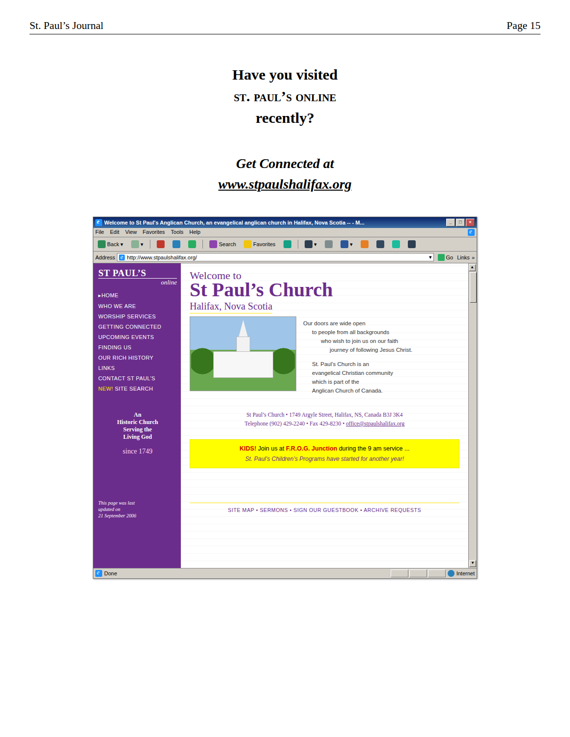St. Paul’s Journal Page 15
Have you visited
St. Paul’s Online
recently?
Get Connected at
www.stpaulshalifax.org
Welcome to St Paul's Anglican Church, an evangelical anglican church in Halifax, Nova Scotia -- - M... _□×
File
Edit
View
Favorites
Tools
Help
Back ▾ ▾ Search Favorites ▾ ▾
Address http://www.stpaulshalifax.org/ ▾ Go Links »
ST PAUL’S online
HOME
WHO WE ARE
WORSHIP SERVICES
GETTING CONNECTED
UPCOMING EVENTS
FINDING US
OUR RICH HISTORY
LINKS
CONTACT ST PAUL’S
NEW! SITE SEARCH
An
Historic Church
Serving the
Living God
since 1749
This page was last
updated on
21 September 2006
Welcome to
St Paul’s Church
Halifax, Nova Scotia
Our doors are wide open
to people from all backgrounds
who wish to join us on our faith
journey of following Jesus Christ.
St. Paul’s Church is an
evangelical Christian community
which is part of the
Anglican Church of Canada.
St Paul’s Church • 1749 Argyle Street, Halifax, NS, Canada B3J 3K4
Telephone (902) 429-2240 • Fax 429-8230 • office@stpaulshalifax.org
KIDS! Join us at F.R.O.G. Junction during the 9 am service ... St. Paul’s Children’s Programs have started for another year!
SITE MAP • SERMONS • SIGN OUR GUESTBOOK • ARCHIVE REQUESTS
▲
▼
Done Internet